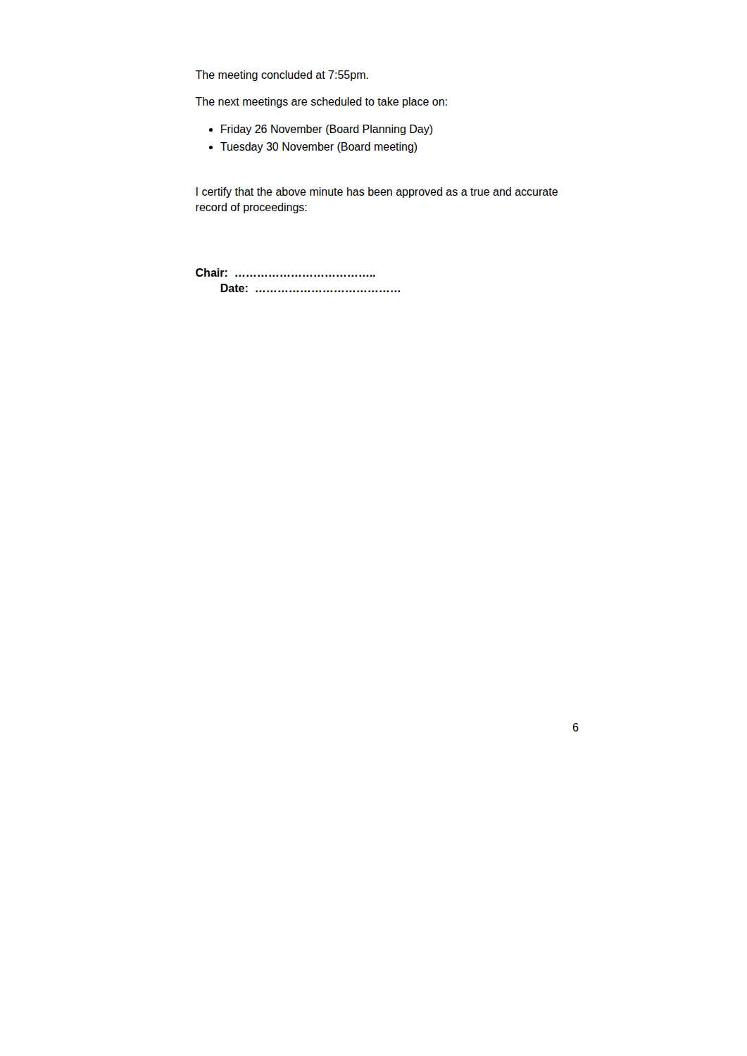The meeting concluded at 7:55pm.
The next meetings are scheduled to take place on:
Friday 26 November (Board Planning Day)
Tuesday 30 November (Board meeting)
I certify that the above minute has been approved as a true and accurate record of proceedings:
Chair: ……………………………….. Date: …………………………………
6